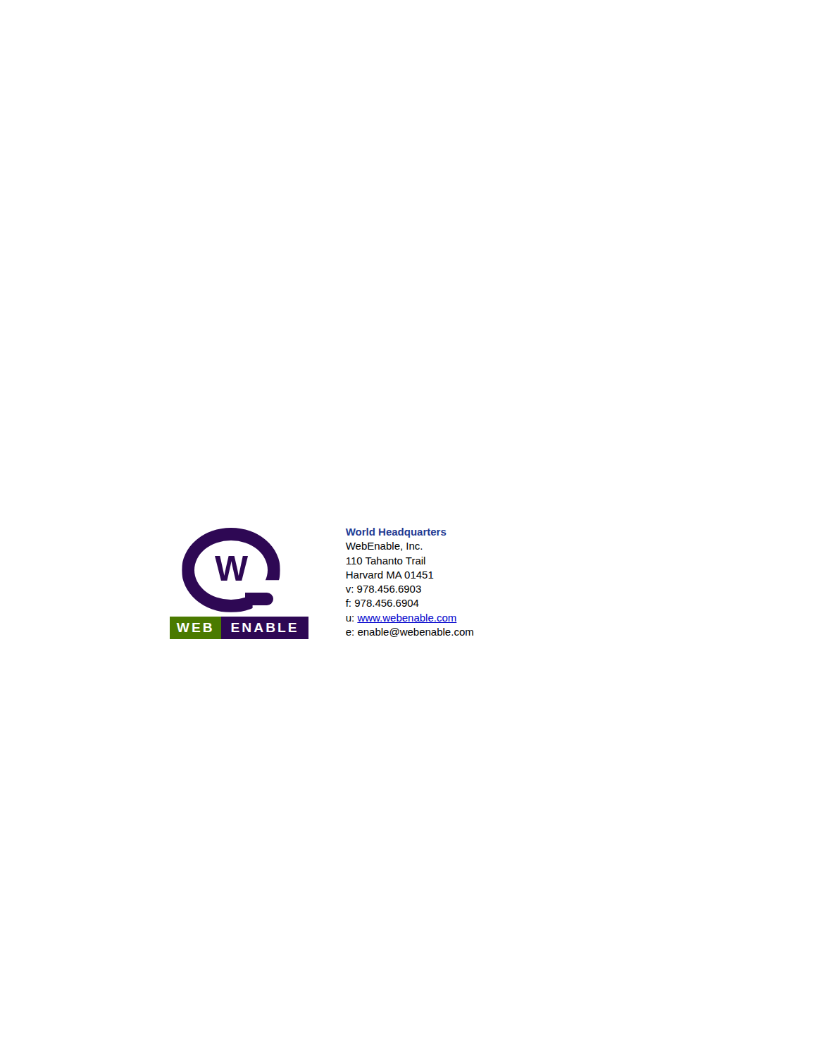W
WEB ENABLE
World Headquarters
WebEnable, Inc.
110 Tahanto Trail
Harvard MA 01451
v: 978.456.6903
f: 978.456.6904
u: www.webenable.com
e: enable@webenable.com